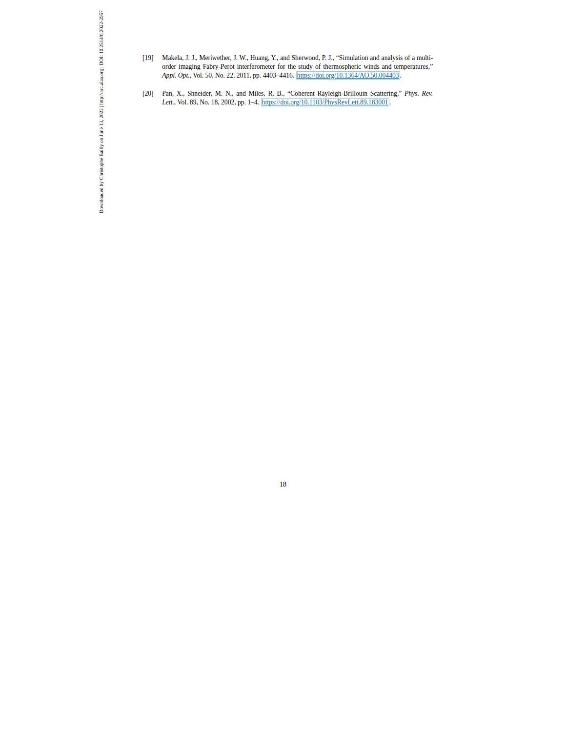Downloaded by Christophe Bailly on June 13, 2022 | http://arc.aiaa.org | DOI: 10.2514/6.2022-2957
[19] Makela, J. J., Meriwether, J. W., Huang, Y., and Sherwood, P. J., “Simulation and analysis of a multi-order imaging Fabry-Perot interferometer for the study of thermospheric winds and temperatures,” Appl. Opt., Vol. 50, No. 22, 2011, pp. 4403–4416. https://doi.org/10.1364/AO.50.004403.
[20] Pan, X., Shneider, M. N., and Miles, R. B., “Coherent Rayleigh-Brillouin Scattering,” Phys. Rev. Lett., Vol. 89, No. 18, 2002, pp. 1–4. https://doi.org/10.1103/PhysRevLett.89.183001.
18